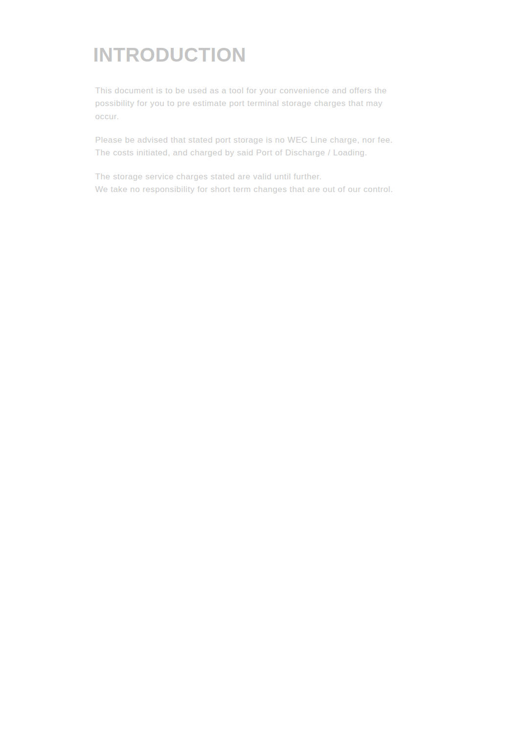INTRODUCTION
This document is to be used as a tool for your convenience and offers the possibility for you to pre estimate port terminal storage charges that may occur.
Please be advised that stated port storage is no WEC Line charge, nor fee. The costs initiated, and charged by said Port of Discharge / Loading.
The storage service charges stated are valid until further.
We take no responsibility for short term changes that are out of our control.